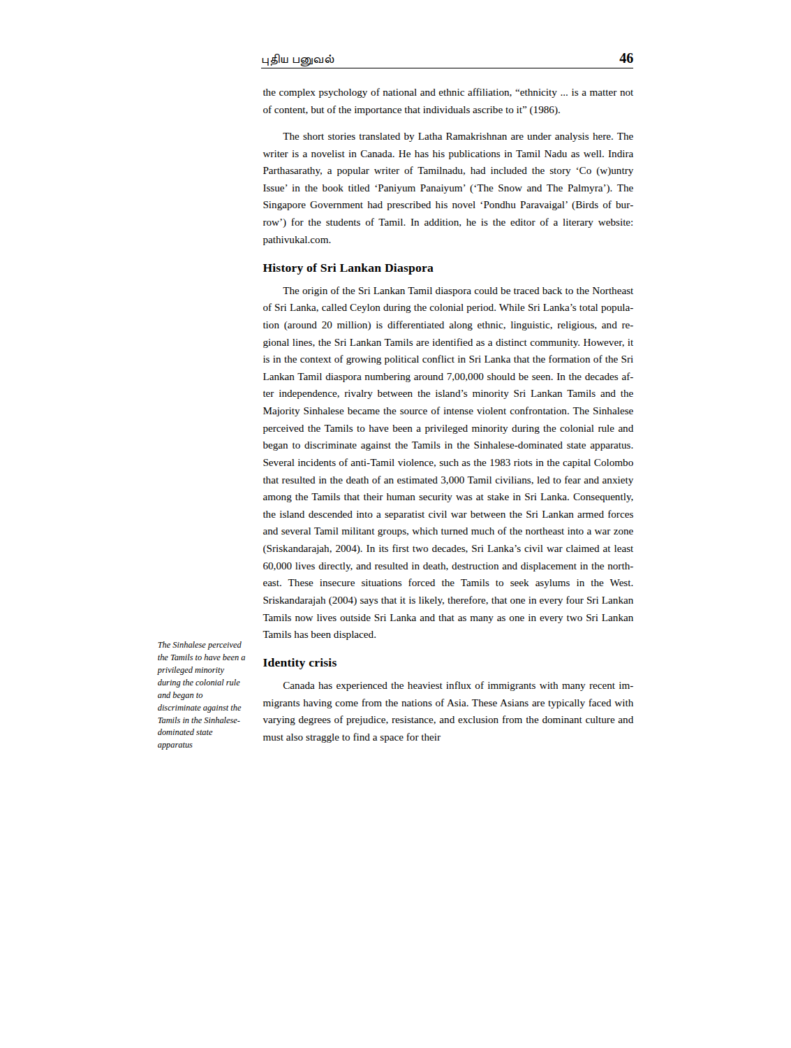புதிய பனுவல்
46
The Sinhalese perceived the Tamils to have been a privileged minority during the colonial rule and began to discriminate against the Tamils in the Sinhalese-dominated state apparatus
the complex psychology of national and ethnic affiliation, “ethnicity ... is a matter not of content, but of the importance that individuals ascribe to it” (1986).
The short stories translated by Latha Ramakrishnan are under analysis here. The writer is a novelist in Canada. He has his publications in Tamil Nadu as well. Indira Parthasarathy, a popular writer of Tamilnadu, had included the story ‘Co (w)untry Issue’ in the book titled ‘Paniyum Panaiyum’ (‘The Snow and The Palmyra’). The Singapore Government had prescribed his novel ‘Pondhu Paravaigal’ (Birds of burrow’) for the students of Tamil. In addition, he is the editor of a literary website: pathivukal.com.
History of Sri Lankan Diaspora
The origin of the Sri Lankan Tamil diaspora could be traced back to the Northeast of Sri Lanka, called Ceylon during the colonial period. While Sri Lanka’s total population (around 20 million) is differentiated along ethnic, linguistic, religious, and regional lines, the Sri Lankan Tamils are identified as a distinct community. However, it is in the context of growing political conflict in Sri Lanka that the formation of the Sri Lankan Tamil diaspora numbering around 7,00,000 should be seen. In the decades after independence, rivalry between the island’s minority Sri Lankan Tamils and the Majority Sinhalese became the source of intense violent confrontation. The Sinhalese perceived the Tamils to have been a privileged minority during the colonial rule and began to discriminate against the Tamils in the Sinhalese-dominated state apparatus. Several incidents of anti-Tamil violence, such as the 1983 riots in the capital Colombo that resulted in the death of an estimated 3,000 Tamil civilians, led to fear and anxiety among the Tamils that their human security was at stake in Sri Lanka. Consequently, the island descended into a separatist civil war between the Sri Lankan armed forces and several Tamil militant groups, which turned much of the northeast into a war zone (Sriskandarajah, 2004). In its first two decades, Sri Lanka’s civil war claimed at least 60,000 lives directly, and resulted in death, destruction and displacement in the northeast. These insecure situations forced the Tamils to seek asylums in the West. Sriskandarajah (2004) says that it is likely, therefore, that one in every four Sri Lankan Tamils now lives outside Sri Lanka and that as many as one in every two Sri Lankan Tamils has been displaced.
Identity crisis
Canada has experienced the heaviest influx of immigrants with many recent immigrants having come from the nations of Asia. These Asians are typically faced with varying degrees of prejudice, resistance, and exclusion from the dominant culture and must also straggle to find a space for their